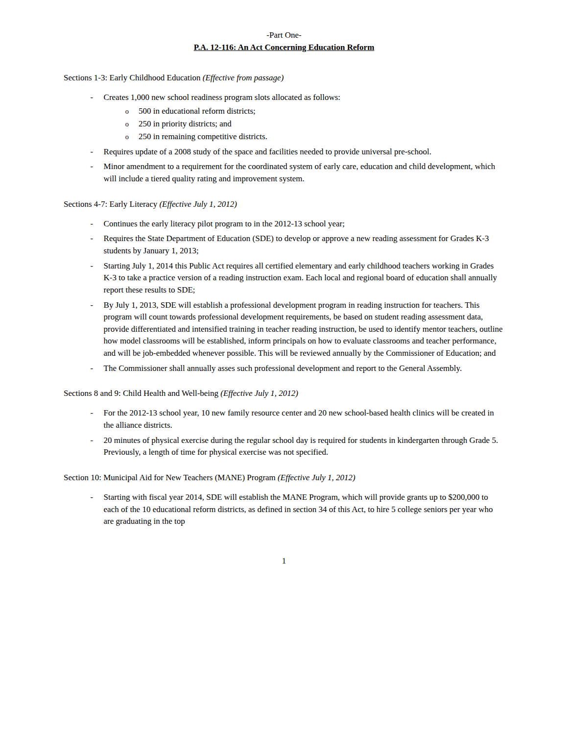-Part One-
P.A. 12-116: An Act Concerning Education Reform
Sections 1-3: Early Childhood Education (Effective from passage)
Creates 1,000 new school readiness program slots allocated as follows:
500 in educational reform districts;
250 in priority districts; and
250 in remaining competitive districts.
Requires update of a 2008 study of the space and facilities needed to provide universal pre-school.
Minor amendment to a requirement for the coordinated system of early care, education and child development, which will include a tiered quality rating and improvement system.
Sections 4-7: Early Literacy (Effective July 1, 2012)
Continues the early literacy pilot program to in the 2012-13 school year;
Requires the State Department of Education (SDE) to develop or approve a new reading assessment for Grades K-3 students by January 1, 2013;
Starting July 1, 2014 this Public Act requires all certified elementary and early childhood teachers working in Grades K-3 to take a practice version of a reading instruction exam. Each local and regional board of education shall annually report these results to SDE;
By July 1, 2013, SDE will establish a professional development program in reading instruction for teachers. This program will count towards professional development requirements, be based on student reading assessment data, provide differentiated and intensified training in teacher reading instruction, be used to identify mentor teachers, outline how model classrooms will be established, inform principals on how to evaluate classrooms and teacher performance, and will be job-embedded whenever possible. This will be reviewed annually by the Commissioner of Education; and
The Commissioner shall annually asses such professional development and report to the General Assembly.
Sections 8 and 9: Child Health and Well-being (Effective July 1, 2012)
For the 2012-13 school year, 10 new family resource center and 20 new school-based health clinics will be created in the alliance districts.
20 minutes of physical exercise during the regular school day is required for students in kindergarten through Grade 5. Previously, a length of time for physical exercise was not specified.
Section 10: Municipal Aid for New Teachers (MANE) Program (Effective July 1, 2012)
Starting with fiscal year 2014, SDE will establish the MANE Program, which will provide grants up to $200,000 to each of the 10 educational reform districts, as defined in section 34 of this Act, to hire 5 college seniors per year who are graduating in the top
1